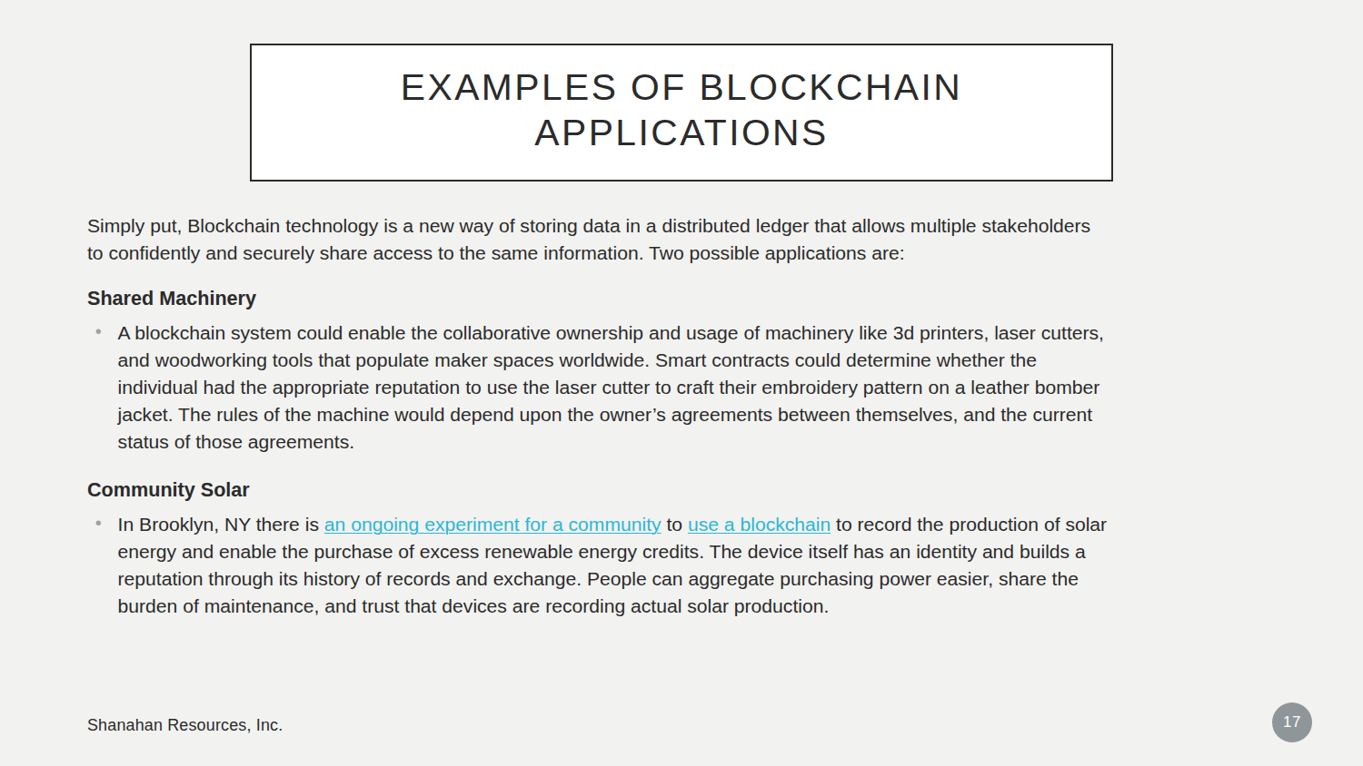Examples of Blockchain
Applications
Simply put, Blockchain technology is a new way of storing data in a distributed ledger that allows multiple stakeholders to confidently and securely share access to the same information. Two possible applications are:
Shared Machinery
A blockchain system could enable the collaborative ownership and usage of machinery like 3d printers, laser cutters, and woodworking tools that populate maker spaces worldwide. Smart contracts could determine whether the individual had the appropriate reputation to use the laser cutter to craft their embroidery pattern on a leather bomber jacket. The rules of the machine would depend upon the owner’s agreements between themselves, and the current status of those agreements.
Community Solar
In Brooklyn, NY there is an ongoing experiment for a community to use a blockchain to record the production of solar energy and enable the purchase of excess renewable energy credits. The device itself has an identity and builds a reputation through its history of records and exchange. People can aggregate purchasing power easier, share the burden of maintenance, and trust that devices are recording actual solar production.
Shanahan Resources, Inc.
17